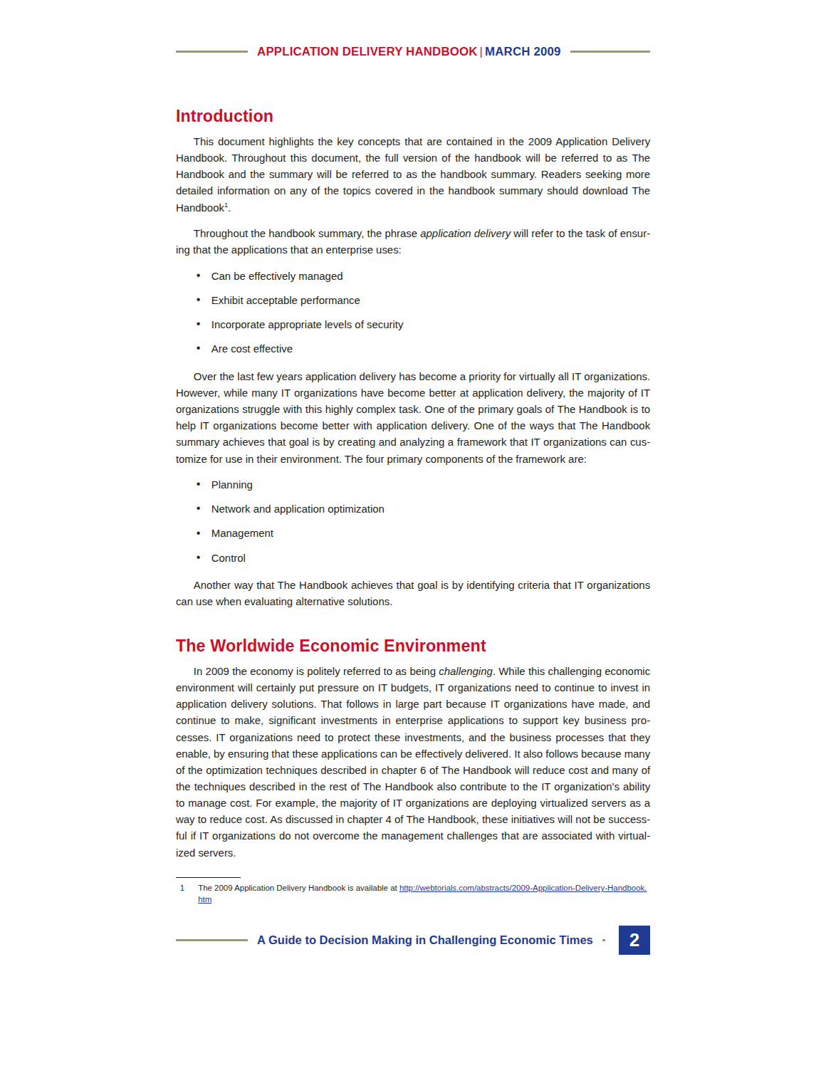APPLICATION DELIVERY HANDBOOK|MARCH 2009
Introduction
This document highlights the key concepts that are contained in the 2009 Application Delivery Handbook. Throughout this document, the full version of the handbook will be referred to as The Handbook and the summary will be referred to as the handbook summary. Readers seeking more detailed information on any of the topics covered in the handbook summary should download The Handbook1.
Throughout the handbook summary, the phrase application delivery will refer to the task of ensuring that the applications that an enterprise uses:
Can be effectively managed
Exhibit acceptable performance
Incorporate appropriate levels of security
Are cost effective
Over the last few years application delivery has become a priority for virtually all IT organizations. However, while many IT organizations have become better at application delivery, the majority of IT organizations struggle with this highly complex task. One of the primary goals of The Handbook is to help IT organizations become better with application delivery. One of the ways that The Handbook summary achieves that goal is by creating and analyzing a framework that IT organizations can customize for use in their environment. The four primary components of the framework are:
Planning
Network and application optimization
Management
Control
Another way that The Handbook achieves that goal is by identifying criteria that IT organizations can use when evaluating alternative solutions.
The Worldwide Economic Environment
In 2009 the economy is politely referred to as being challenging. While this challenging economic environment will certainly put pressure on IT budgets, IT organizations need to continue to invest in application delivery solutions. That follows in large part because IT organizations have made, and continue to make, significant investments in enterprise applications to support key business processes. IT organizations need to protect these investments, and the business processes that they enable, by ensuring that these applications can be effectively delivered. It also follows because many of the optimization techniques described in chapter 6 of The Handbook will reduce cost and many of the techniques described in the rest of The Handbook also contribute to the IT organization's ability to manage cost. For example, the majority of IT organizations are deploying virtualized servers as a way to reduce cost. As discussed in chapter 4 of The Handbook, these initiatives will not be successful if IT organizations do not overcome the management challenges that are associated with virtualized servers.
1
The 2009 Application Delivery Handbook is available at http://webtorials.com/abstracts/2009-Application-Delivery-Handbook.htm
A Guide to Decision Making in Challenging Economic Times
2